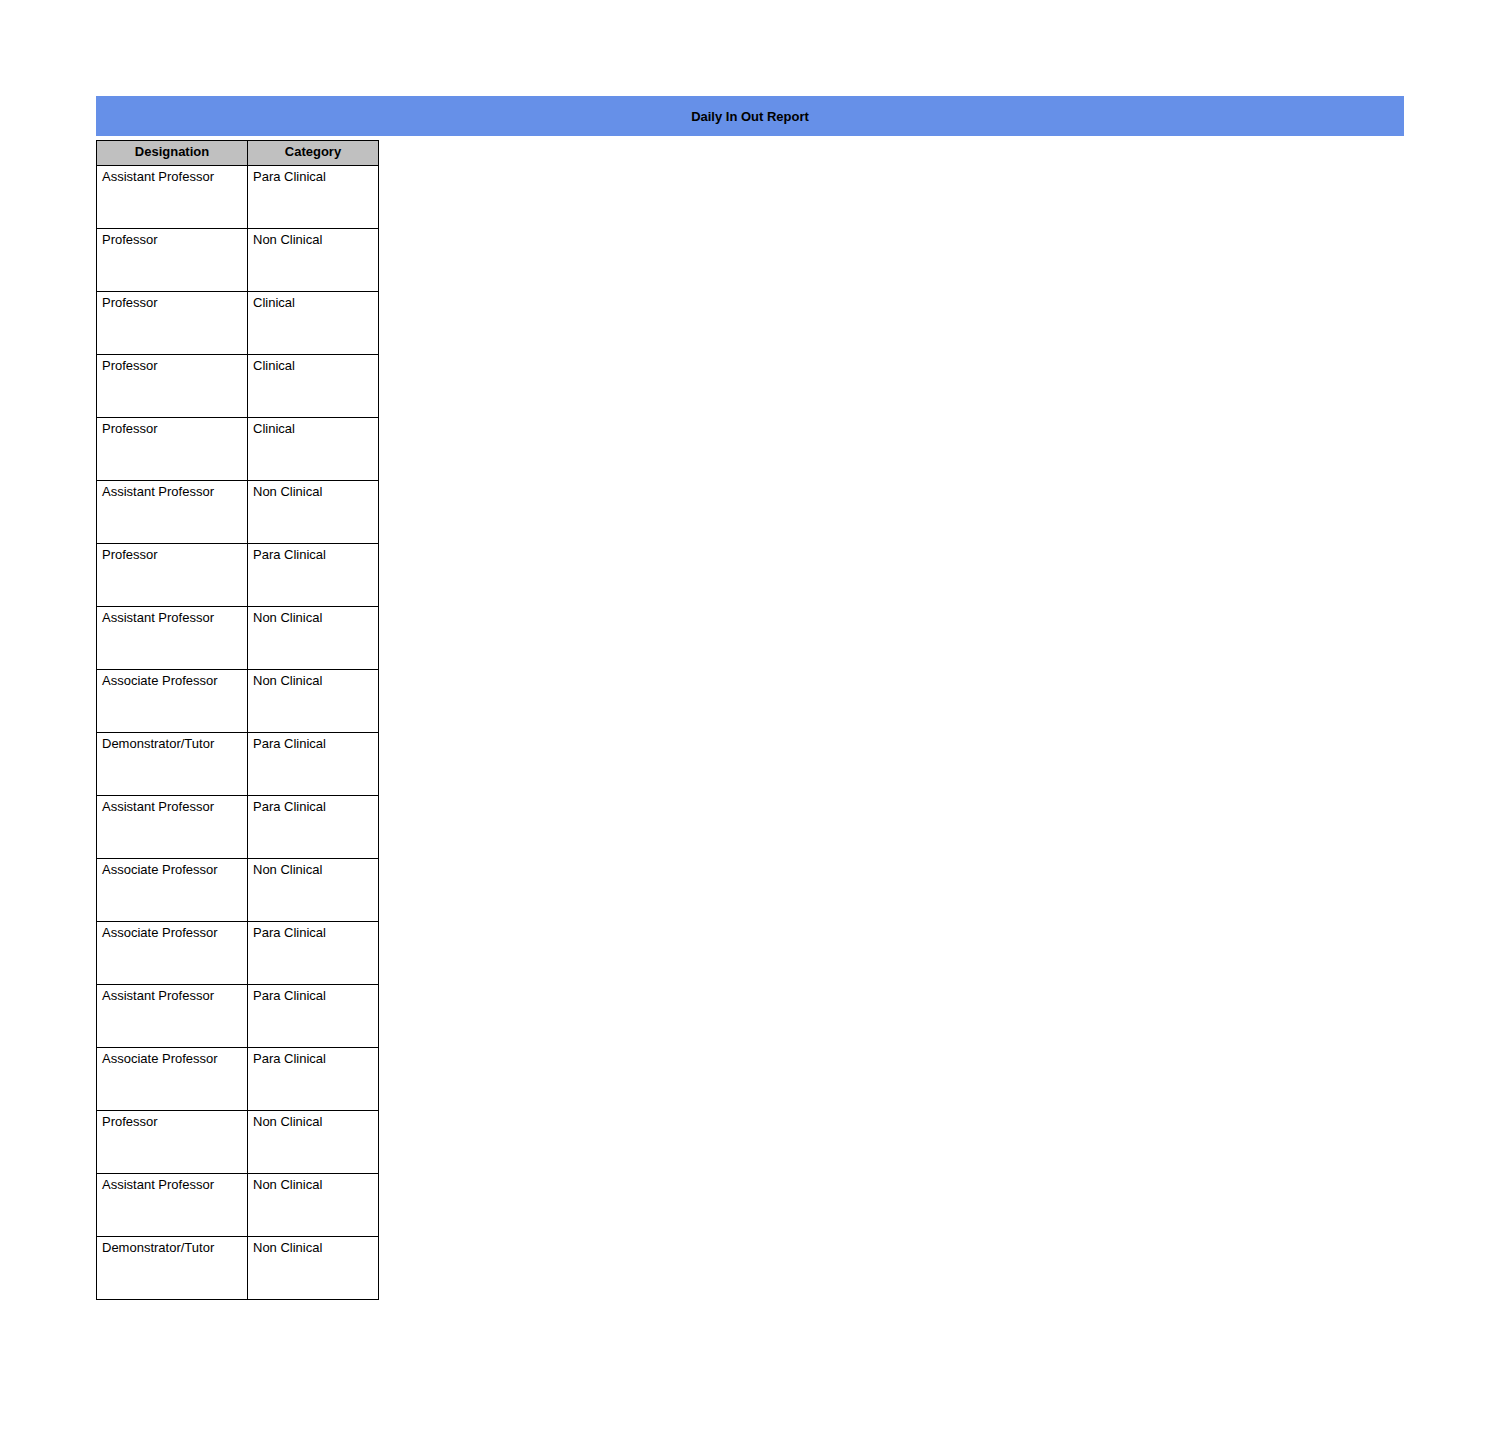Daily In Out Report
| Designation | Category |
| --- | --- |
| Assistant Professor | Para Clinical |
| Professor | Non Clinical |
| Professor | Clinical |
| Professor | Clinical |
| Professor | Clinical |
| Assistant Professor | Non Clinical |
| Professor | Para Clinical |
| Assistant Professor | Non Clinical |
| Associate Professor | Non Clinical |
| Demonstrator/Tutor | Para Clinical |
| Assistant Professor | Para Clinical |
| Associate Professor | Non Clinical |
| Associate Professor | Para Clinical |
| Assistant Professor | Para Clinical |
| Associate Professor | Para Clinical |
| Professor | Non Clinical |
| Assistant Professor | Non Clinical |
| Demonstrator/Tutor | Non Clinical |